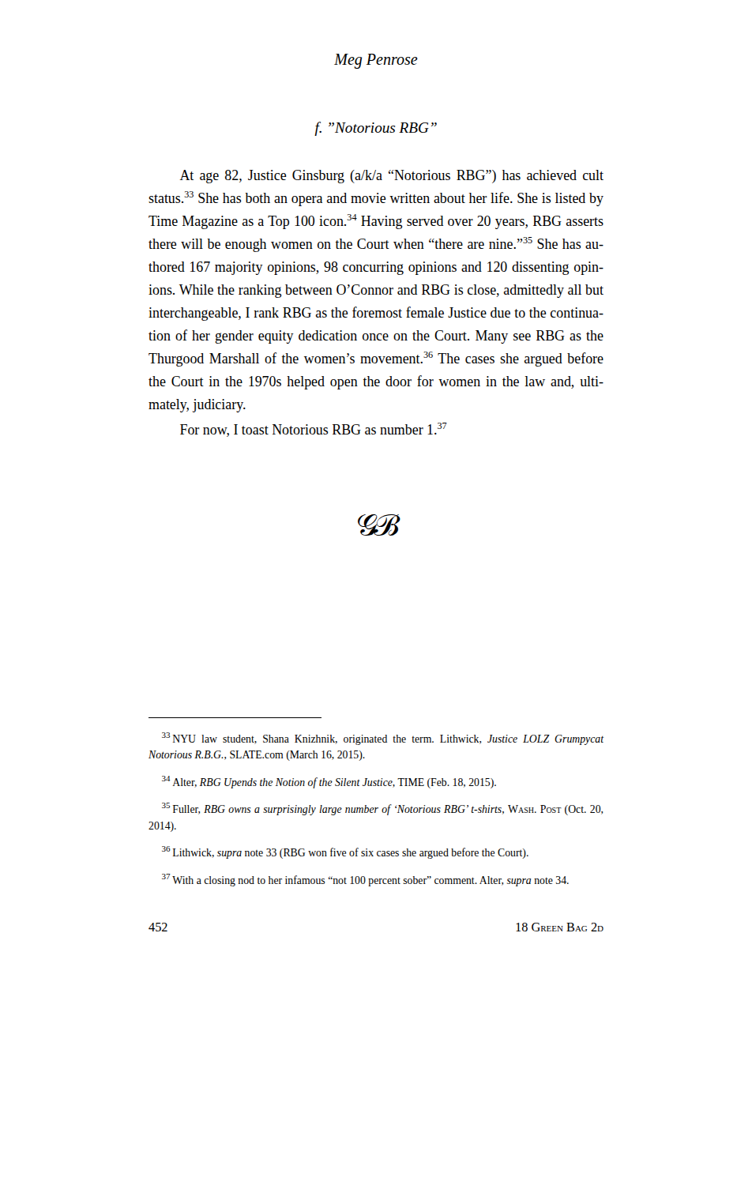Meg Penrose
f. ”Notorious RBG”
At age 82, Justice Ginsburg (a/k/a “Notorious RBG”) has achieved cult status.33 She has both an opera and movie written about her life. She is listed by Time Magazine as a Top 100 icon.34 Having served over 20 years, RBG asserts there will be enough women on the Court when “there are nine.”35 She has authored 167 majority opinions, 98 concurring opinions and 120 dissenting opinions. While the ranking between O’Connor and RBG is close, admittedly all but inter­changeable, I rank RBG as the foremost female Justice due to the continuation of her gender equity dedication once on the Court. Many see RBG as the Thurgood Marshall of the women’s move­ment.36 The cases she argued before the Court in the 1970s helped open the door for women in the law and, ultimately, judiciary.
For now, I toast Notorious RBG as number 1.37
𝒢ℬ
33 NYU law student, Shana Knizhnik, originated the term. Lithwick, Justice LOLZ Grumpycat Notorious R.B.G., SLATE.com (March 16, 2015).
34 Alter, RBG Upends the Notion of the Silent Justice, TIME (Feb. 18, 2015).
35 Fuller, RBG owns a surprisingly large number of ‘Notorious RBG’ t-shirts, Wash. Post (Oct. 20, 2014).
36 Lithwick, supra note 33 (RBG won five of six cases she argued before the Court).
37 With a closing nod to her infamous “not 100 percent sober” comment. Alter, supra note 34.
452 18 Green Bag 2d